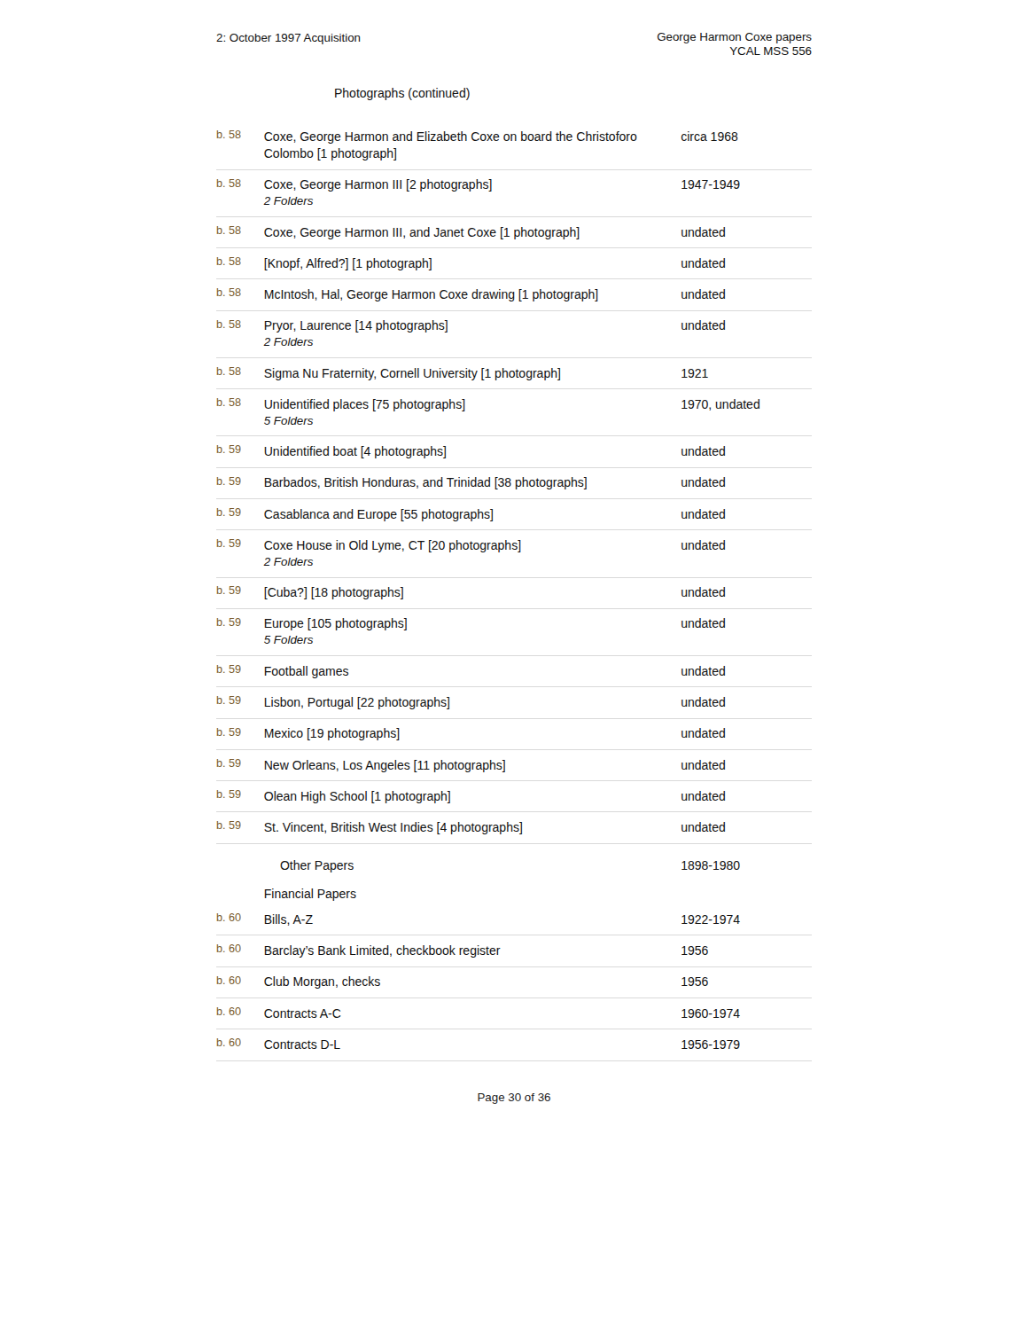2: October 1997 Acquisition
George Harmon Coxe papers
YCAL MSS 556
Photographs (continued)
| b. 58 | Coxe, George Harmon and Elizabeth Coxe on board the Christoforo Colombo [1 photograph] | circa 1968 |
| b. 58 | Coxe, George Harmon III [2 photographs] 2 Folders | 1947-1949 |
| b. 58 | Coxe, George Harmon III, and Janet Coxe [1 photograph] | undated |
| b. 58 | [Knopf, Alfred?] [1 photograph] | undated |
| b. 58 | McIntosh, Hal, George Harmon Coxe drawing [1 photograph] | undated |
| b. 58 | Pryor, Laurence [14 photographs] 2 Folders | undated |
| b. 58 | Sigma Nu Fraternity, Cornell University [1 photograph] | 1921 |
| b. 58 | Unidentified places [75 photographs] 5 Folders | 1970, undated |
| b. 59 | Unidentified boat [4 photographs] | undated |
| b. 59 | Barbados, British Honduras, and Trinidad [38 photographs] | undated |
| b. 59 | Casablanca and Europe [55 photographs] | undated |
| b. 59 | Coxe House in Old Lyme, CT [20 photographs] 2 Folders | undated |
| b. 59 | [Cuba?] [18 photographs] | undated |
| b. 59 | Europe [105 photographs] 5 Folders | undated |
| b. 59 | Football games | undated |
| b. 59 | Lisbon, Portugal [22 photographs] | undated |
| b. 59 | Mexico [19 photographs] | undated |
| b. 59 | New Orleans, Los Angeles [11 photographs] | undated |
| b. 59 | Olean High School [1 photograph] | undated |
| b. 59 | St. Vincent, British West Indies [4 photographs] | undated |
| | Other Papers | 1898-1980 |
| | Financial Papers | |
| b. 60 | Bills, A-Z | 1922-1974 |
| b. 60 | Barclay’s Bank Limited, checkbook register | 1956 |
| b. 60 | Club Morgan, checks | 1956 |
| b. 60 | Contracts A-C | 1960-1974 |
| b. 60 | Contracts D-L | 1956-1979 |
Page 30 of 36